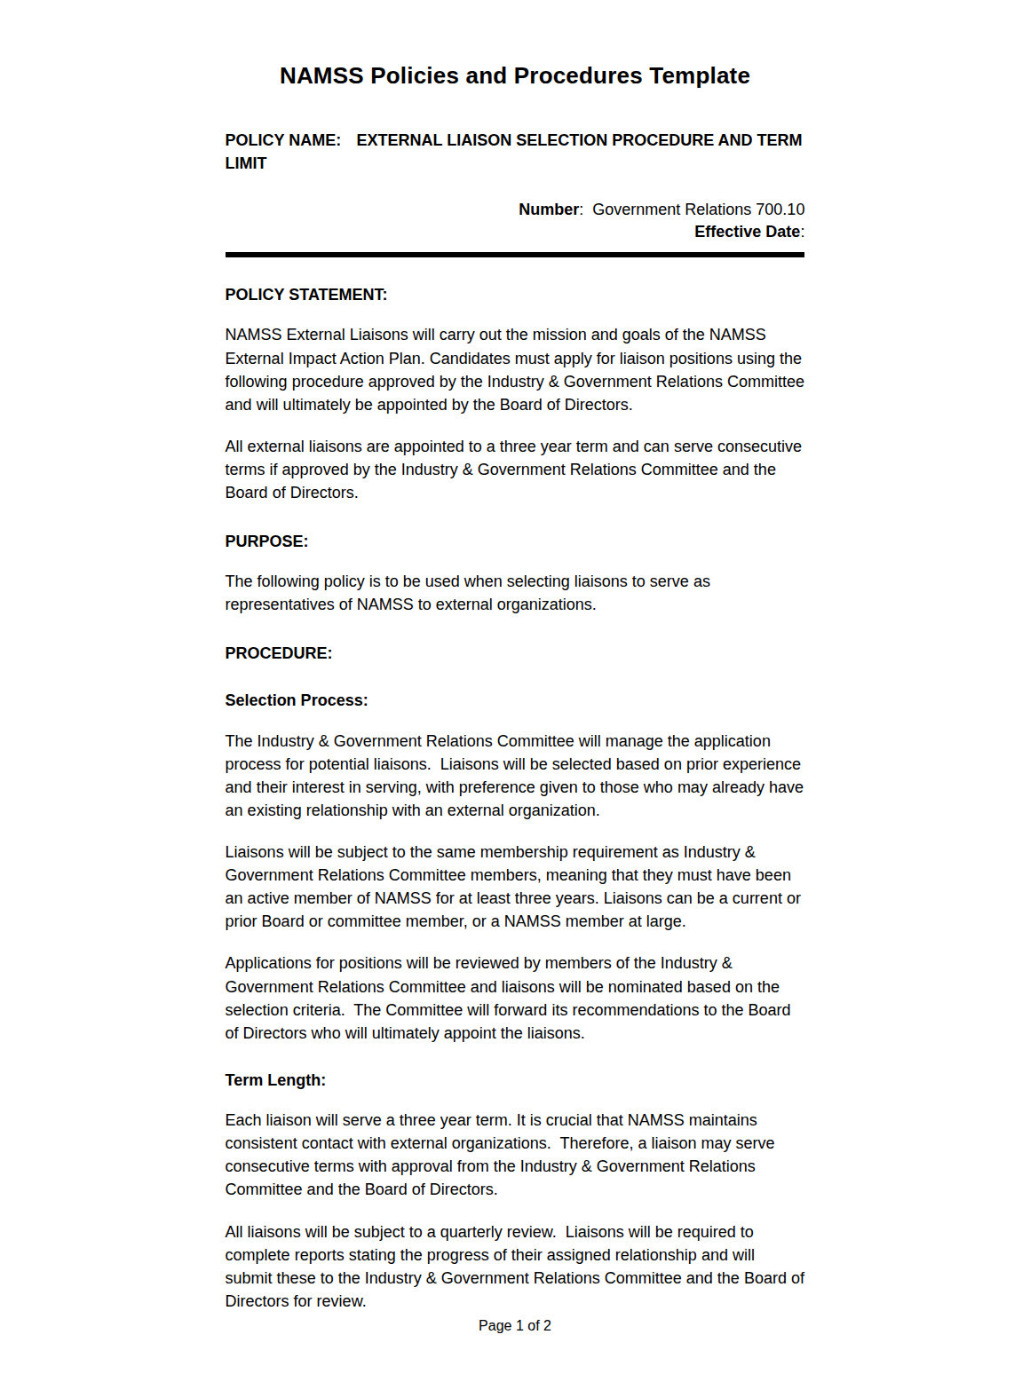NAMSS Policies and Procedures Template
POLICY NAME: EXTERNAL LIAISON SELECTION PROCEDURE AND TERM LIMIT
Number: Government Relations 700.10
Effective Date:
POLICY STATEMENT:
NAMSS External Liaisons will carry out the mission and goals of the NAMSS External Impact Action Plan. Candidates must apply for liaison positions using the following procedure approved by the Industry & Government Relations Committee and will ultimately be appointed by the Board of Directors.
All external liaisons are appointed to a three year term and can serve consecutive terms if approved by the Industry & Government Relations Committee and the Board of Directors.
PURPOSE:
The following policy is to be used when selecting liaisons to serve as representatives of NAMSS to external organizations.
PROCEDURE:
Selection Process:
The Industry & Government Relations Committee will manage the application process for potential liaisons. Liaisons will be selected based on prior experience and their interest in serving, with preference given to those who may already have an existing relationship with an external organization.
Liaisons will be subject to the same membership requirement as Industry & Government Relations Committee members, meaning that they must have been an active member of NAMSS for at least three years. Liaisons can be a current or prior Board or committee member, or a NAMSS member at large.
Applications for positions will be reviewed by members of the Industry & Government Relations Committee and liaisons will be nominated based on the selection criteria. The Committee will forward its recommendations to the Board of Directors who will ultimately appoint the liaisons.
Term Length:
Each liaison will serve a three year term. It is crucial that NAMSS maintains consistent contact with external organizations. Therefore, a liaison may serve consecutive terms with approval from the Industry & Government Relations Committee and the Board of Directors.
All liaisons will be subject to a quarterly review. Liaisons will be required to complete reports stating the progress of their assigned relationship and will submit these to the Industry & Government Relations Committee and the Board of Directors for review.
Page 1 of 2